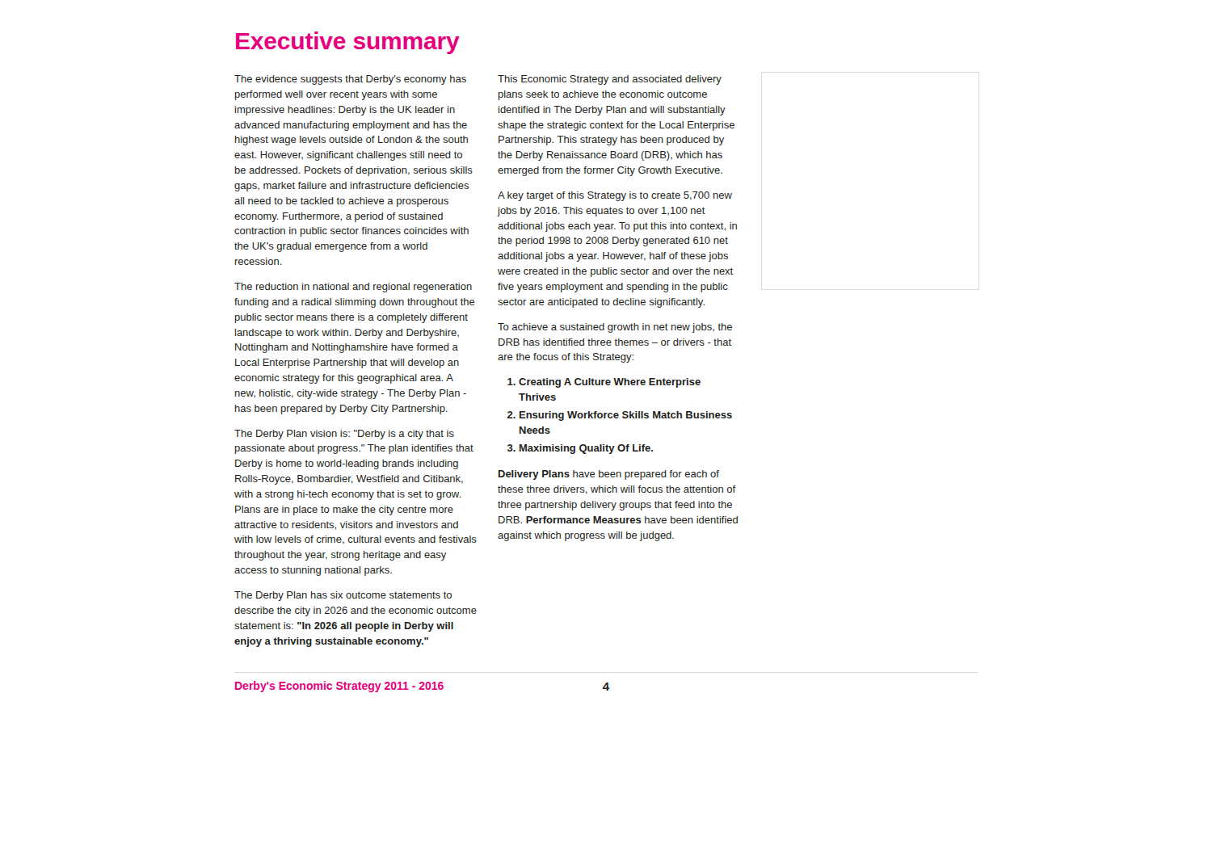Executive summary
The evidence suggests that Derby's economy has performed well over recent years with some impressive headlines: Derby is the UK leader in advanced manufacturing employment and has the highest wage levels outside of London & the south east. However, significant challenges still need to be addressed. Pockets of deprivation, serious skills gaps, market failure and infrastructure deficiencies all need to be tackled to achieve a prosperous economy. Furthermore, a period of sustained contraction in public sector finances coincides with the UK's gradual emergence from a world recession.
The reduction in national and regional regeneration funding and a radical slimming down throughout the public sector means there is a completely different landscape to work within. Derby and Derbyshire, Nottingham and Nottinghamshire have formed a Local Enterprise Partnership that will develop an economic strategy for this geographical area. A new, holistic, city-wide strategy - The Derby Plan - has been prepared by Derby City Partnership.
The Derby Plan vision is: "Derby is a city that is passionate about progress." The plan identifies that Derby is home to world-leading brands including Rolls-Royce, Bombardier, Westfield and Citibank, with a strong hi-tech economy that is set to grow. Plans are in place to make the city centre more attractive to residents, visitors and investors and with low levels of crime, cultural events and festivals throughout the year, strong heritage and easy access to stunning national parks.
The Derby Plan has six outcome statements to describe the city in 2026 and the economic outcome statement is: "In 2026 all people in Derby will enjoy a thriving sustainable economy."
This Economic Strategy and associated delivery plans seek to achieve the economic outcome identified in The Derby Plan and will substantially shape the strategic context for the Local Enterprise Partnership. This strategy has been produced by the Derby Renaissance Board (DRB), which has emerged from the former City Growth Executive.
A key target of this Strategy is to create 5,700 new jobs by 2016. This equates to over 1,100 net additional jobs each year. To put this into context, in the period 1998 to 2008 Derby generated 610 net additional jobs a year. However, half of these jobs were created in the public sector and over the next five years employment and spending in the public sector are anticipated to decline significantly.
To achieve a sustained growth in net new jobs, the DRB has identified three themes – or drivers - that are the focus of this Strategy:
Creating A Culture Where Enterprise Thrives
Ensuring Workforce Skills Match Business Needs
Maximising Quality Of Life.
Delivery Plans have been prepared for each of these three drivers, which will focus the attention of three partnership delivery groups that feed into the DRB. Performance Measures have been identified against which progress will be judged.
Derby's Economic Strategy 2011 - 2016
4